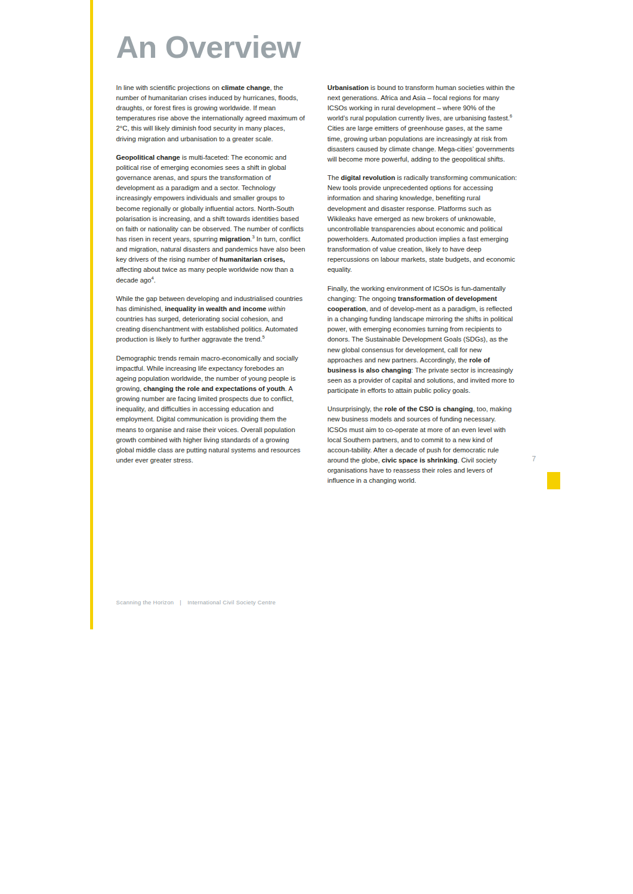An Overview
In line with scientific projections on climate change, the number of humanitarian crises induced by hurricanes, floods, draughts, or forest fires is growing worldwide. If mean temperatures rise above the internationally agreed maximum of 2°C, this will likely diminish food security in many places, driving migration and urbanisation to a greater scale.
Geopolitical change is multi-faceted: The economic and political rise of emerging economies sees a shift in global governance arenas, and spurs the transformation of development as a paradigm and a sector. Technology increasingly empowers individuals and smaller groups to become regionally or globally influential actors. North-South polarisation is increasing, and a shift towards identities based on faith or nationality can be observed. The number of conflicts has risen in recent years, spurring migration.3 In turn, conflict and migration, natural disasters and pandemics have also been key drivers of the rising number of humanitarian crises, affecting about twice as many people worldwide now than a decade ago4.
While the gap between developing and industrialised countries has diminished, inequality in wealth and income within countries has surged, deteriorating social cohesion, and creating disenchantment with established politics. Automated production is likely to further aggravate the trend.5
Demographic trends remain macro-economically and socially impactful. While increasing life expectancy forebodes an ageing population worldwide, the number of young people is growing, changing the role and expectations of youth. A growing number are facing limited prospects due to conflict, inequality, and difficulties in accessing education and employment. Digital communication is providing them the means to organise and raise their voices. Overall population growth combined with higher living standards of a growing global middle class are putting natural systems and resources under ever greater stress.
Urbanisation is bound to transform human societies within the next generations. Africa and Asia – focal regions for many ICSOs working in rural development – where 90% of the world’s rural population currently lives, are urbanising fastest.6 Cities are large emitters of greenhouse gases, at the same time, growing urban populations are increasingly at risk from disasters caused by climate change. Mega-cities’ governments will become more powerful, adding to the geopolitical shifts.
The digital revolution is radically transforming communication: New tools provide unprecedented options for accessing information and sharing knowledge, benefiting rural development and disaster response. Platforms such as Wikileaks have emerged as new brokers of unknowable, uncontrollable transparencies about economic and political powerholders. Automated production implies a fast emerging transformation of value creation, likely to have deep repercussions on labour markets, state budgets, and economic equality.
Finally, the working environment of ICSOs is fun-damentally changing: The ongoing transformation of development cooperation, and of develop-ment as a paradigm, is reflected in a changing funding landscape mirroring the shifts in political power, with emerging economies turning from recipients to donors. The Sustainable Development Goals (SDGs), as the new global consensus for development, call for new approaches and new partners. Accordingly, the role of business is also changing: The private sector is increasingly seen as a provider of capital and solutions, and invited more to participate in efforts to attain public policy goals.
Unsurprisingly, the role of the CSO is changing, too, making new business models and sources of funding necessary. ICSOs must aim to co-operate at more of an even level with local Southern partners, and to commit to a new kind of accoun-tability. After a decade of push for democratic rule around the globe, civic space is shrinking. Civil society organisations have to reassess their roles and levers of influence in a changing world.
7
Scanning the Horizon|International Civil Society Centre